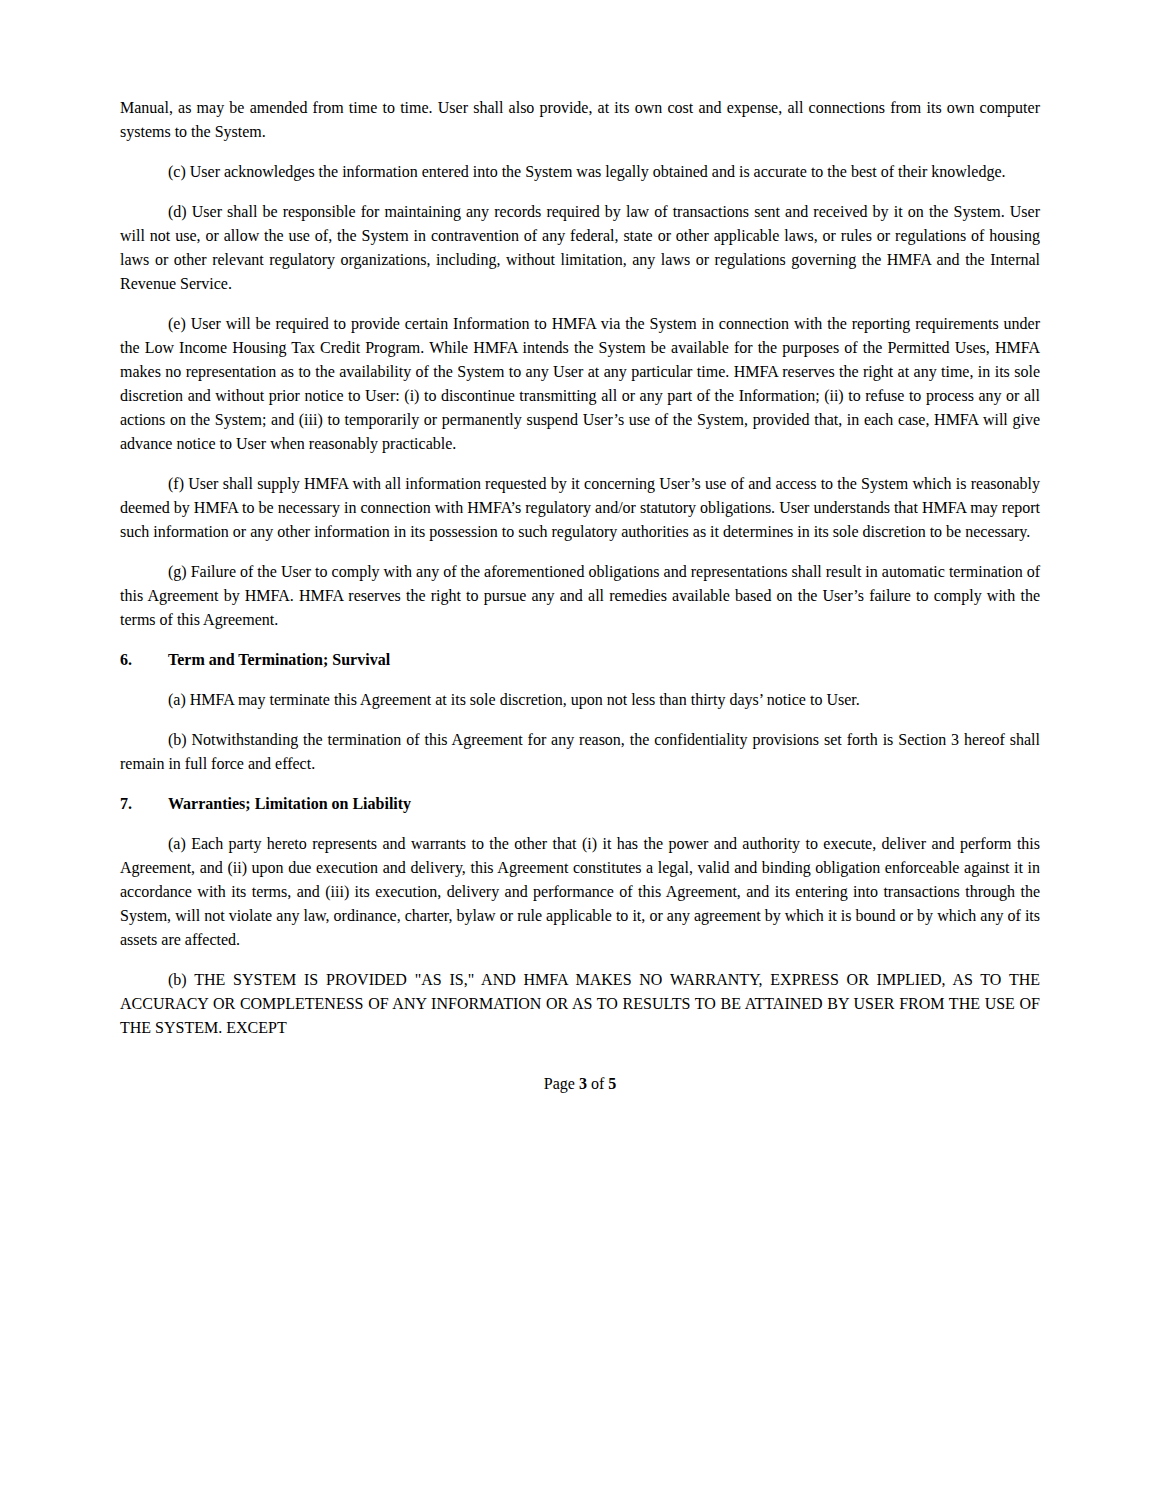Manual, as may be amended from time to time. User shall also provide, at its own cost and expense, all connections from its own computer systems to the System.
(c) User acknowledges the information entered into the System was legally obtained and is accurate to the best of their knowledge.
(d) User shall be responsible for maintaining any records required by law of transactions sent and received by it on the System. User will not use, or allow the use of, the System in contravention of any federal, state or other applicable laws, or rules or regulations of housing laws or other relevant regulatory organizations, including, without limitation, any laws or regulations governing the HMFA and the Internal Revenue Service.
(e) User will be required to provide certain Information to HMFA via the System in connection with the reporting requirements under the Low Income Housing Tax Credit Program. While HMFA intends the System be available for the purposes of the Permitted Uses, HMFA makes no representation as to the availability of the System to any User at any particular time. HMFA reserves the right at any time, in its sole discretion and without prior notice to User: (i) to discontinue transmitting all or any part of the Information; (ii) to refuse to process any or all actions on the System; and (iii) to temporarily or permanently suspend User’s use of the System, provided that, in each case, HMFA will give advance notice to User when reasonably practicable.
(f) User shall supply HMFA with all information requested by it concerning User’s use of and access to the System which is reasonably deemed by HMFA to be necessary in connection with HMFA’s regulatory and/or statutory obligations. User understands that HMFA may report such information or any other information in its possession to such regulatory authorities as it determines in its sole discretion to be necessary.
(g) Failure of the User to comply with any of the aforementioned obligations and representations shall result in automatic termination of this Agreement by HMFA. HMFA reserves the right to pursue any and all remedies available based on the User’s failure to comply with the terms of this Agreement.
6. Term and Termination; Survival
(a) HMFA may terminate this Agreement at its sole discretion, upon not less than thirty days’ notice to User.
(b) Notwithstanding the termination of this Agreement for any reason, the confidentiality provisions set forth is Section 3 hereof shall remain in full force and effect.
7. Warranties; Limitation on Liability
(a) Each party hereto represents and warrants to the other that (i) it has the power and authority to execute, deliver and perform this Agreement, and (ii) upon due execution and delivery, this Agreement constitutes a legal, valid and binding obligation enforceable against it in accordance with its terms, and (iii) its execution, delivery and performance of this Agreement, and its entering into transactions through the System, will not violate any law, ordinance, charter, bylaw or rule applicable to it, or any agreement by which it is bound or by which any of its assets are affected.
(b) THE SYSTEM IS PROVIDED "AS IS," AND HMFA MAKES NO WARRANTY, EXPRESS OR IMPLIED, AS TO THE ACCURACY OR COMPLETENESS OF ANY INFORMATION OR AS TO RESULTS TO BE ATTAINED BY USER FROM THE USE OF THE SYSTEM. EXCEPT
Page 3 of 5